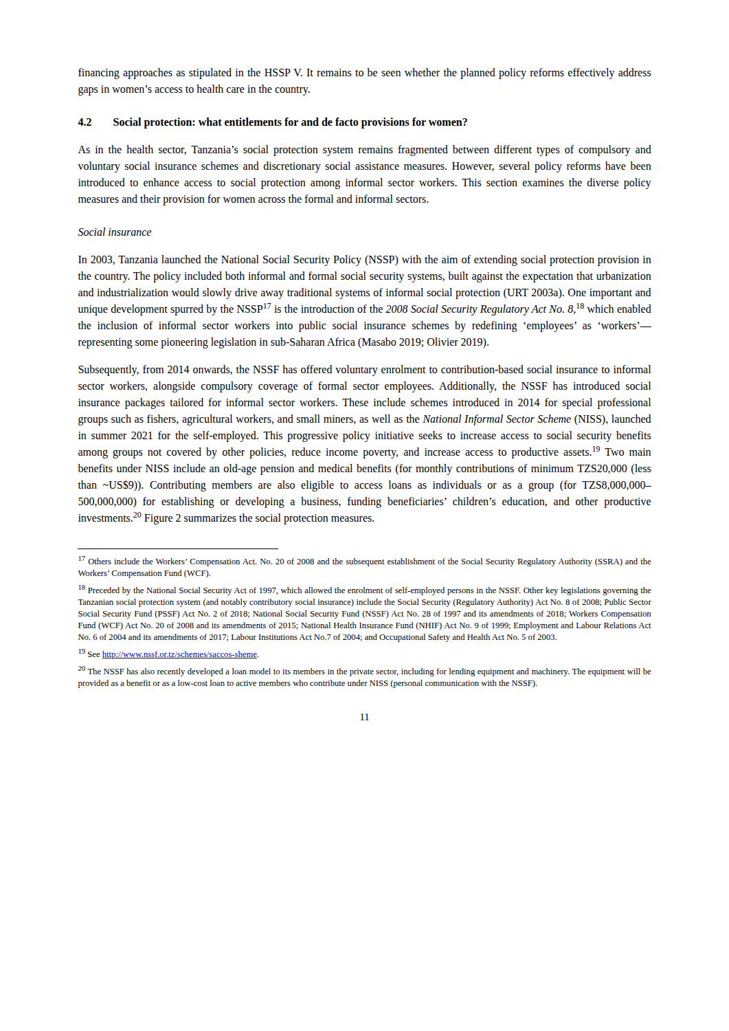financing approaches as stipulated in the HSSP V. It remains to be seen whether the planned policy reforms effectively address gaps in women’s access to health care in the country.
4.2 Social protection: what entitlements for and de facto provisions for women?
As in the health sector, Tanzania’s social protection system remains fragmented between different types of compulsory and voluntary social insurance schemes and discretionary social assistance measures. However, several policy reforms have been introduced to enhance access to social protection among informal sector workers. This section examines the diverse policy measures and their provision for women across the formal and informal sectors.
Social insurance
In 2003, Tanzania launched the National Social Security Policy (NSSP) with the aim of extending social protection provision in the country. The policy included both informal and formal social security systems, built against the expectation that urbanization and industrialization would slowly drive away traditional systems of informal social protection (URT 2003a). One important and unique development spurred by the NSSP17 is the introduction of the 2008 Social Security Regulatory Act No. 8,18 which enabled the inclusion of informal sector workers into public social insurance schemes by redefining ‘employees’ as ‘workers’—representing some pioneering legislation in sub-Saharan Africa (Masabo 2019; Olivier 2019).
Subsequently, from 2014 onwards, the NSSF has offered voluntary enrolment to contribution-based social insurance to informal sector workers, alongside compulsory coverage of formal sector employees. Additionally, the NSSF has introduced social insurance packages tailored for informal sector workers. These include schemes introduced in 2014 for special professional groups such as fishers, agricultural workers, and small miners, as well as the National Informal Sector Scheme (NISS), launched in summer 2021 for the self-employed. This progressive policy initiative seeks to increase access to social security benefits among groups not covered by other policies, reduce income poverty, and increase access to productive assets.19 Two main benefits under NISS include an old-age pension and medical benefits (for monthly contributions of minimum TZS20,000 (less than ~US$9)). Contributing members are also eligible to access loans as individuals or as a group (for TZS8,000,000–500,000,000) for establishing or developing a business, funding beneficiaries’ children’s education, and other productive investments.20 Figure 2 summarizes the social protection measures.
17 Others include the Workers’ Compensation Act. No. 20 of 2008 and the subsequent establishment of the Social Security Regulatory Authority (SSRA) and the Workers’ Compensation Fund (WCF).
18 Preceded by the National Social Security Act of 1997, which allowed the enrolment of self-employed persons in the NSSF. Other key legislations governing the Tanzanian social protection system (and notably contributory social insurance) include the Social Security (Regulatory Authority) Act No. 8 of 2008; Public Sector Social Security Fund (PSSF) Act No. 2 of 2018; National Social Security Fund (NSSF) Act No. 28 of 1997 and its amendments of 2018; Workers Compensation Fund (WCF) Act No. 20 of 2008 and its amendments of 2015; National Health Insurance Fund (NHIF) Act No. 9 of 1999; Employment and Labour Relations Act No. 6 of 2004 and its amendments of 2017; Labour Institutions Act No.7 of 2004; and Occupational Safety and Health Act No. 5 of 2003.
19 See http://www.nssf.or.tz/schemes/saccos-sheme.
20 The NSSF has also recently developed a loan model to its members in the private sector, including for lending equipment and machinery. The equipment will be provided as a benefit or as a low-cost loan to active members who contribute under NISS (personal communication with the NSSF).
11